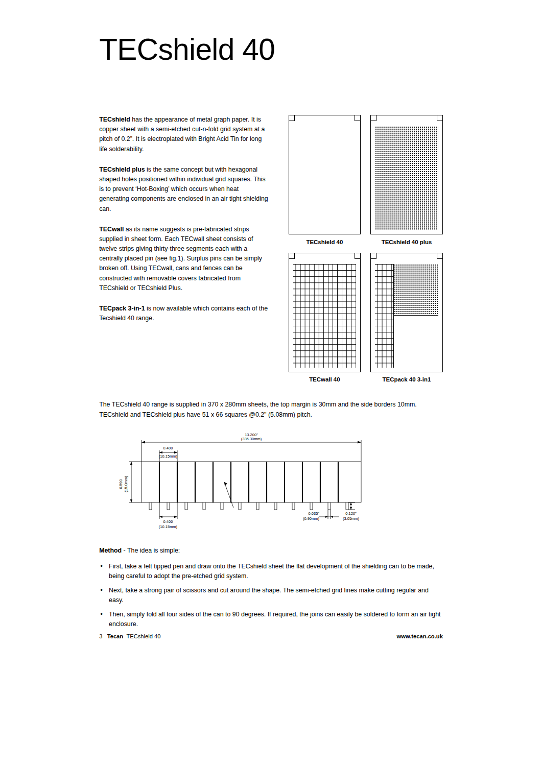TECshield 40
TECshield has the appearance of metal graph paper. It is copper sheet with a semi-etched cut-n-fold grid system at a pitch of 0.2”. It is electroplated with Bright Acid Tin for long life solderability.
TECshield plus is the same concept but with hexagonal shaped holes positioned within individual grid squares. This is to prevent ‘Hot-Boxing’ which occurs when heat generating components are enclosed in an air tight shielding can.
TECwall as its name suggests is pre-fabricated strips supplied in sheet form. Each TECwall sheet consists of twelve strips giving thirty-three segments each with a centrally placed pin (see fig.1). Surplus pins can be simply broken off. Using TECwall, cans and fences can be constructed with removable covers fabricated from TECshield or TECshield Plus.
TECpack 3-in-1 is now available which contains each of the Tecshield 40 range.
TECshield 40
TECshield 40 plus
TECwall 40
TECpack 40 3-in1
The TECshield 40 range is supplied in 370 x 280mm sheets, the top margin is 30mm and the side borders 10mm. TECshield and TECshield plus have 51 x 66 squares @0.2" (5.08mm) pitch.
13.200" (335.30mm) 0.400 (10.15mm) 0.400 (10.15mm) 0.590 (15.0mm) 0.035" (0.90mm) 0.120" (3.05mm)
Method - The idea is simple:
First, take a felt tipped pen and draw onto the TECshield sheet the flat development of the shielding can to be made, being careful to adopt the pre-etched grid system.
Next, take a strong pair of scissors and cut around the shape. The semi-etched grid lines make cutting regular and easy.
Then, simply fold all four sides of the can to 90 degrees. If required, the joins can easily be soldered to form an air tight enclosure.
3 Tecan TECshield 40
www.tecan.co.uk